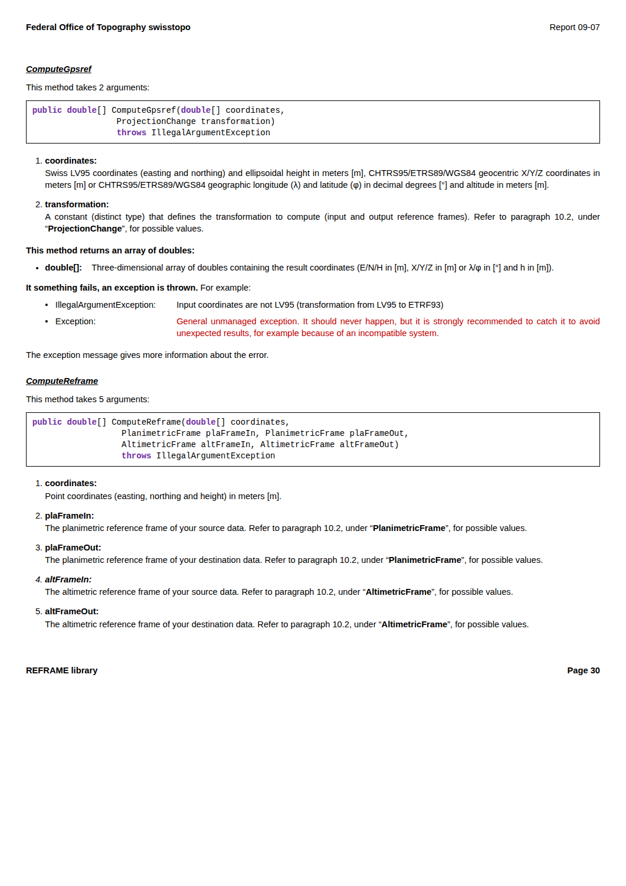Federal Office of Topography swisstopo
Report 09-07
ComputeGpsref
This method takes 2 arguments:
public double[] ComputeGpsref(double[] coordinates,
                 ProjectionChange transformation)
                 throws IllegalArgumentException
coordinates: Swiss LV95 coordinates (easting and northing) and ellipsoidal height in meters [m], CHTRS95/ETRS89/WGS84 geocentric X/Y/Z coordinates in meters [m] or CHTRS95/ETRS89/WGS84 geographic longitude (λ) and latitude (φ) in decimal degrees [°] and altitude in meters [m].
transformation: A constant (distinct type) that defines the transformation to compute (input and output reference frames). Refer to paragraph 10.2, under “ProjectionChange”, for possible values.
This method returns an array of doubles:
double[]: Three-dimensional array of doubles containing the result coordinates (E/N/H in [m], X/Y/Z in [m] or λ/φ in [°] and h in [m]).
It something fails, an exception is thrown. For example:
| • | IllegalArgumentException: | Input coordinates are not LV95 (transformation from LV95 to ETRF93) |
| • | Exception: | General unmanaged exception. It should never happen, but it is strongly recommended to catch it to avoid unexpected results, for example because of an incompatible system. |
The exception message gives more information about the error.
ComputeReframe
This method takes 5 arguments:
public double[] ComputeReframe(double[] coordinates,
                  PlanimetricFrame plaFrameIn, PlanimetricFrame plaFrameOut,
                  AltimetricFrame altFrameIn, AltimetricFrame altFrameOut)
                  throws IllegalArgumentException
coordinates: Point coordinates (easting, northing and height) in meters [m].
plaFrameIn: The planimetric reference frame of your source data. Refer to paragraph 10.2, under “PlanimetricFrame”, for possible values.
plaFrameOut: The planimetric reference frame of your destination data. Refer to paragraph 10.2, under “PlanimetricFrame”, for possible values.
altFrameIn: The altimetric reference frame of your source data. Refer to paragraph 10.2, under “AltimetricFrame”, for possible values.
altFrameOut: The altimetric reference frame of your destination data. Refer to paragraph 10.2, under “AltimetricFrame”, for possible values.
REFRAME library
Page 30